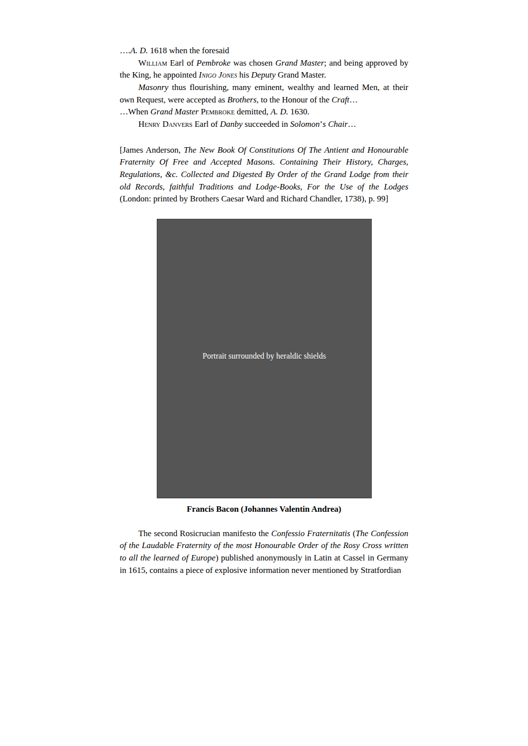….A. D. 1618 when the foresaid
William Earl of Pembroke was chosen Grand Master; and being approved by the King, he appointed Inigo Jones his Deputy Grand Master.
Masonry thus flourishing, many eminent, wealthy and learned Men, at their own Request, were accepted as Brothers, to the Honour of the Craft…
…When Grand Master Pembroke demitted, A. D. 1630.
Henry Danvers Earl of Danby succeeded in Solomon’s Chair…
[James Anderson, The New Book Of Constitutions Of The Antient and Honourable Fraternity Of Free and Accepted Masons. Containing Their History, Charges, Regulations, &c. Collected and Digested By Order of the Grand Lodge from their old Records, faithful Traditions and Lodge-Books, For the Use of the Lodges (London: printed by Brothers Caesar Ward and Richard Chandler, 1738), p. 99]
Francis Bacon (Johannes Valentin Andrea)
The second Rosicrucian manifesto the Confessio Fraternitatis (The Confession of the Laudable Fraternity of the most Honourable Order of the Rosy Cross written to all the learned of Europe) published anonymously in Latin at Cassel in Germany in 1615, contains a piece of explosive information never mentioned by Stratfordian